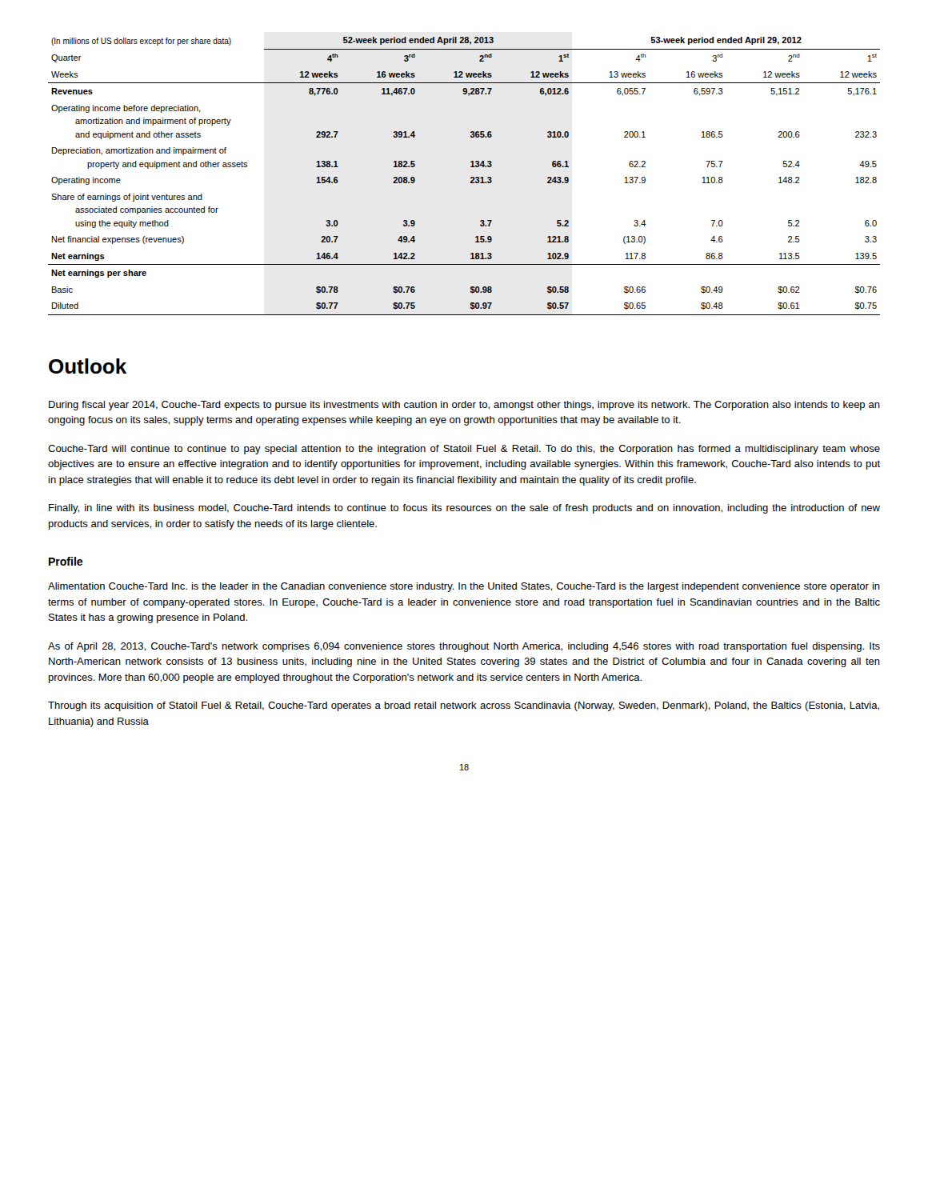| (In millions of US dollars except for per share data) | 52-week period ended April 28, 2013 | 53-week period ended April 29, 2012 |
| Quarter | 4 th | 3 rd | 2 nd | 1 st | 4 th | 3 rd | 2 nd | 1 st |
| Weeks | 12 weeks | 16 weeks | 12 weeks | 12 weeks | 13 weeks | 16 weeks | 12 weeks | 12 weeks |
| Revenues | 8,776.0 | 11,467.0 | 9,287.7 | 6,012.6 | 6,055.7 | 6,597.3 | 5,151.2 | 5,176.1 |
| Operating income before depreciation, amortization and impairment of property and equipment and other assets | 292.7 | 391.4 | 365.6 | 310.0 | 200.1 | 186.5 | 200.6 | 232.3 |
| Depreciation, amortization and impairment of property and equipment and other assets | 138.1 | 182.5 | 134.3 | 66.1 | 62.2 | 75.7 | 52.4 | 49.5 |
| Operating income | 154.6 | 208.9 | 231.3 | 243.9 | 137.9 | 110.8 | 148.2 | 182.8 |
| Share of earnings of joint ventures and associated companies accounted for using the equity method | 3.0 | 3.9 | 3.7 | 5.2 | 3.4 | 7.0 | 5.2 | 6.0 |
| Net financial expenses (revenues) | 20.7 | 49.4 | 15.9 | 121.8 | (13.0) | 4.6 | 2.5 | 3.3 |
| Net earnings | 146.4 | 142.2 | 181.3 | 102.9 | 117.8 | 86.8 | 113.5 | 139.5 |
| Net earnings per share | | | | | | | | |
| Basic | $0.78 | $0.76 | $0.98 | $0.58 | $0.66 | $0.49 | $0.62 | $0.76 |
| Diluted | $0.77 | $0.75 | $0.97 | $0.57 | $0.65 | $0.48 | $0.61 | $0.75 |
Outlook
During fiscal year 2014, Couche-Tard expects to pursue its investments with caution in order to, amongst other things, improve its network. The Corporation also intends to keep an ongoing focus on its sales, supply terms and operating expenses while keeping an eye on growth opportunities that may be available to it.
Couche-Tard will continue to continue to pay special attention to the integration of Statoil Fuel & Retail. To do this, the Corporation has formed a multidisciplinary team whose objectives are to ensure an effective integration and to identify opportunities for improvement, including available synergies. Within this framework, Couche-Tard also intends to put in place strategies that will enable it to reduce its debt level in order to regain its financial flexibility and maintain the quality of its credit profile.
Finally, in line with its business model, Couche-Tard intends to continue to focus its resources on the sale of fresh products and on innovation, including the introduction of new products and services, in order to satisfy the needs of its large clientele.
Profile
Alimentation Couche-Tard Inc. is the leader in the Canadian convenience store industry. In the United States, Couche-Tard is the largest independent convenience store operator in terms of number of company-operated stores. In Europe, Couche-Tard is a leader in convenience store and road transportation fuel in Scandinavian countries and in the Baltic States it has a growing presence in Poland.
As of April 28, 2013, Couche-Tard's network comprises 6,094 convenience stores throughout North America, including 4,546 stores with road transportation fuel dispensing. Its North-American network consists of 13 business units, including nine in the United States covering 39 states and the District of Columbia and four in Canada covering all ten provinces. More than 60,000 people are employed throughout the Corporation's network and its service centers in North America.
Through its acquisition of Statoil Fuel & Retail, Couche-Tard operates a broad retail network across Scandinavia (Norway, Sweden, Denmark), Poland, the Baltics (Estonia, Latvia, Lithuania) and Russia
18